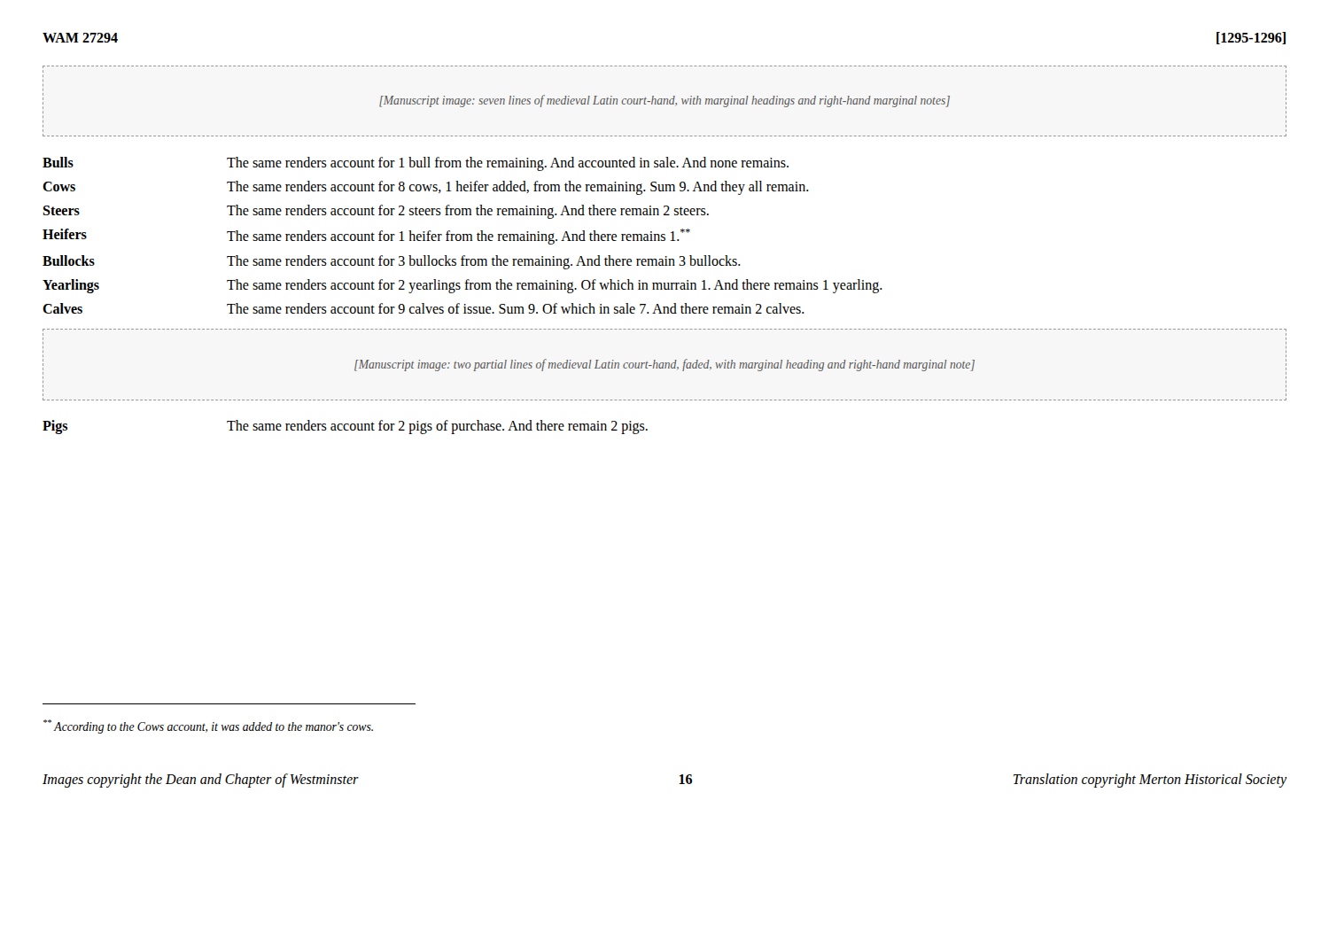WAM 27294 [1295-1296]
[Manuscript image: seven lines of medieval Latin court-hand, with marginal headings and right-hand marginal notes]
| Bulls | The same renders account for 1 bull from the remaining. And accounted in sale. And none remains. |
| Cows | The same renders account for 8 cows, 1 heifer added, from the remaining. Sum 9. And they all remain. |
| Steers | The same renders account for 2 steers from the remaining. And there remain 2 steers. |
| Heifers | The same renders account for 1 heifer from the remaining. And there remains 1. ** |
| Bullocks | The same renders account for 3 bullocks from the remaining. And there remain 3 bullocks. |
| Yearlings | The same renders account for 2 yearlings from the remaining. Of which in murrain 1. And there remains 1 yearling. |
| Calves | The same renders account for 9 calves of issue. Sum 9. Of which in sale 7. And there remain 2 calves. |
[Manuscript image: two partial lines of medieval Latin court-hand, faded, with marginal heading and right-hand marginal note]
| Pigs | The same renders account for 2 pigs of purchase. And there remain 2 pigs. |
** According to the Cows account, it was added to the manor's cows.
Images copyright the Dean and Chapter of Westminster 16 Translation copyright Merton Historical Society